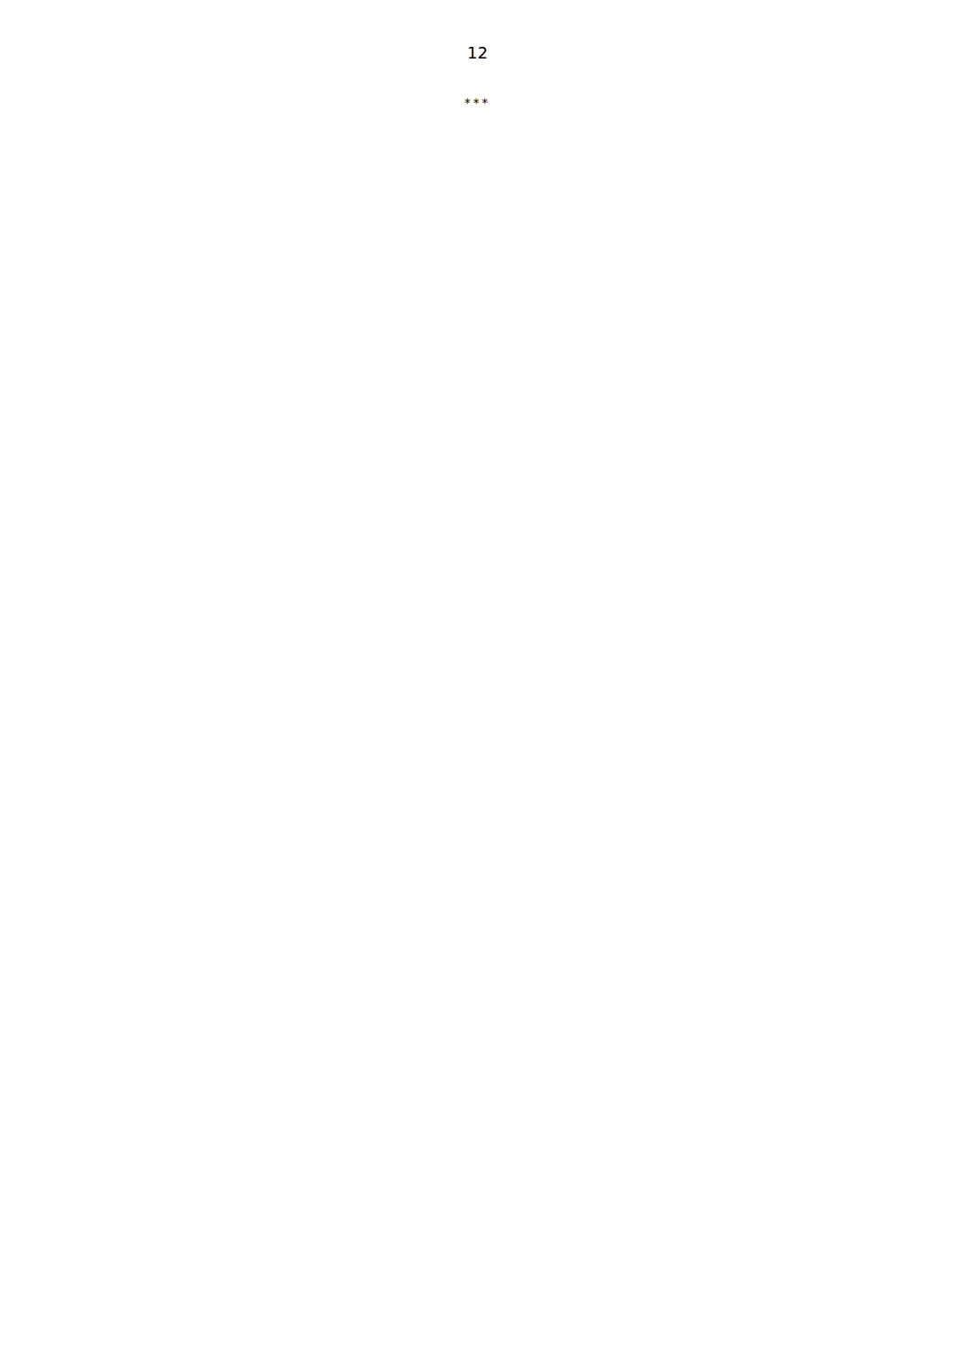12
***